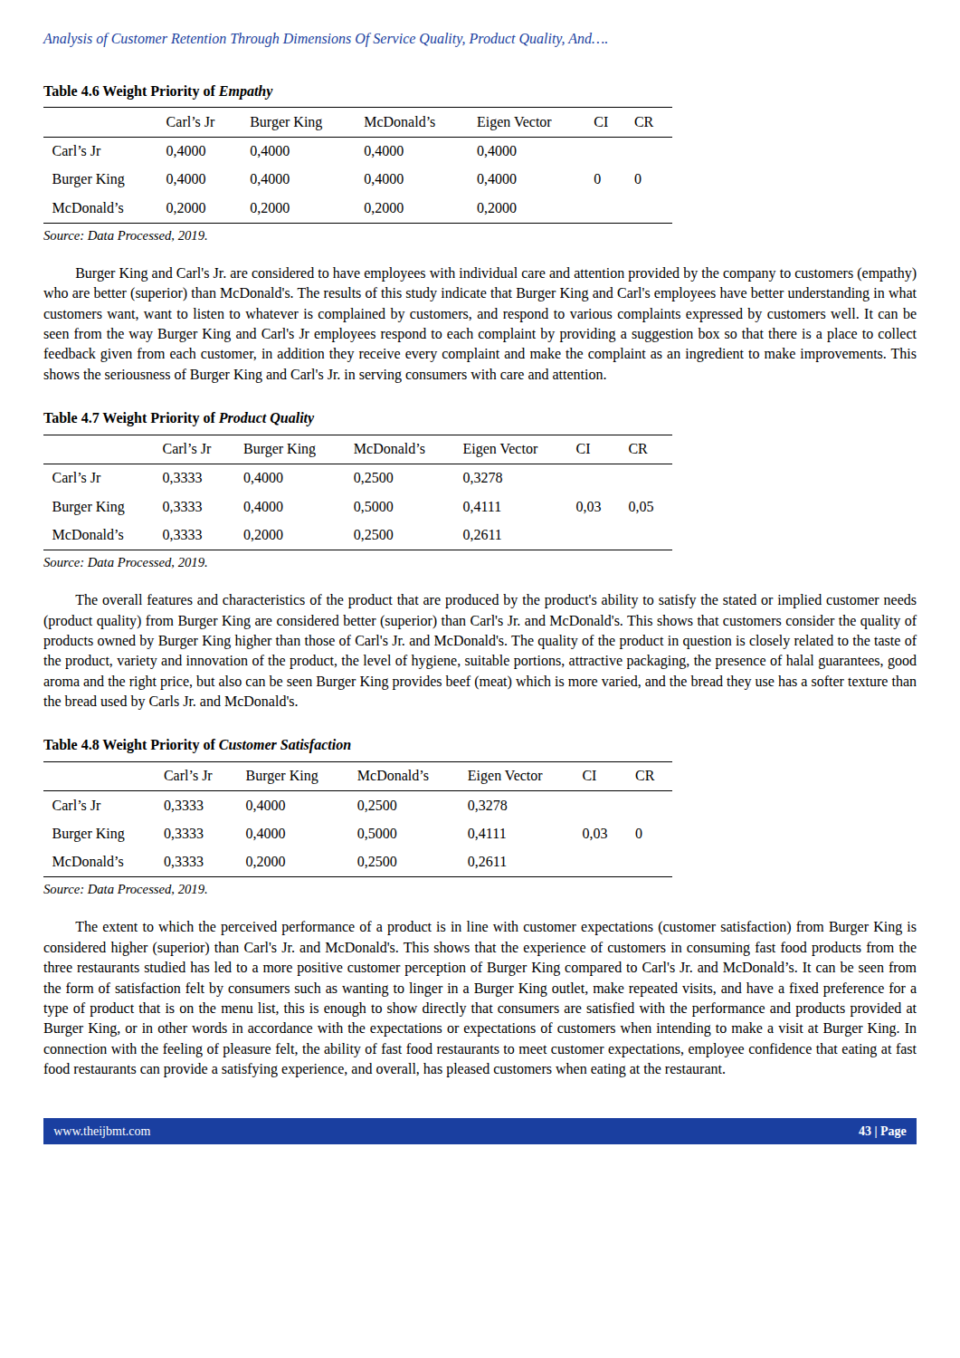Analysis of Customer Retention Through Dimensions Of Service Quality, Product Quality, And….
Table 4.6 Weight Priority of Empathy
| | Carl’s Jr | Burger King | McDonald’s | Eigen Vector | CI | CR |
| --- | --- | --- | --- | --- | --- | --- |
| Carl’s Jr | 0,4000 | 0,4000 | 0,4000 | 0,4000 | | |
| Burger King | 0,4000 | 0,4000 | 0,4000 | 0,4000 | 0 | 0 |
| McDonald’s | 0,2000 | 0,2000 | 0,2000 | 0,2000 | | |
Source: Data Processed, 2019.
Burger King and Carl's Jr. are considered to have employees with individual care and attention provided by the company to customers (empathy) who are better (superior) than McDonald's. The results of this study indicate that Burger King and Carl's employees have better understanding in what customers want, want to listen to whatever is complained by customers, and respond to various complaints expressed by customers well. It can be seen from the way Burger King and Carl's Jr employees respond to each complaint by providing a suggestion box so that there is a place to collect feedback given from each customer, in addition they receive every complaint and make the complaint as an ingredient to make improvements. This shows the seriousness of Burger King and Carl's Jr. in serving consumers with care and attention.
Table 4.7 Weight Priority of Product Quality
| | Carl’s Jr | Burger King | McDonald’s | Eigen Vector | CI | CR |
| --- | --- | --- | --- | --- | --- | --- |
| Carl’s Jr | 0,3333 | 0,4000 | 0,2500 | 0,3278 | | |
| Burger King | 0,3333 | 0,4000 | 0,5000 | 0,4111 | 0,03 | 0,05 |
| McDonald’s | 0,3333 | 0,2000 | 0,2500 | 0,2611 | | |
Source: Data Processed, 2019.
The overall features and characteristics of the product that are produced by the product's ability to satisfy the stated or implied customer needs (product quality) from Burger King are considered better (superior) than Carl's Jr. and McDonald's. This shows that customers consider the quality of products owned by Burger King higher than those of Carl's Jr. and McDonald's. The quality of the product in question is closely related to the taste of the product, variety and innovation of the product, the level of hygiene, suitable portions, attractive packaging, the presence of halal guarantees, good aroma and the right price, but also can be seen Burger King provides beef (meat) which is more varied, and the bread they use has a softer texture than the bread used by Carls Jr. and McDonald's.
Table 4.8 Weight Priority of Customer Satisfaction
| | Carl’s Jr | Burger King | McDonald’s | Eigen Vector | CI | CR |
| --- | --- | --- | --- | --- | --- | --- |
| Carl’s Jr | 0,3333 | 0,4000 | 0,2500 | 0,3278 | | |
| Burger King | 0,3333 | 0,4000 | 0,5000 | 0,4111 | 0,03 | 0 |
| McDonald’s | 0,3333 | 0,2000 | 0,2500 | 0,2611 | | |
Source: Data Processed, 2019.
The extent to which the perceived performance of a product is in line with customer expectations (customer satisfaction) from Burger King is considered higher (superior) than Carl's Jr. and McDonald's. This shows that the experience of customers in consuming fast food products from the three restaurants studied has led to a more positive customer perception of Burger King compared to Carl's Jr. and McDonald’s. It can be seen from the form of satisfaction felt by consumers such as wanting to linger in a Burger King outlet, make repeated visits, and have a fixed preference for a type of product that is on the menu list, this is enough to show directly that consumers are satisfied with the performance and products provided at Burger King, or in other words in accordance with the expectations or expectations of customers when intending to make a visit at Burger King. In connection with the feeling of pleasure felt, the ability of fast food restaurants to meet customer expectations, employee confidence that eating at fast food restaurants can provide a satisfying experience, and overall, has pleased customers when eating at the restaurant.
www.theijbmt.com
43 | Page